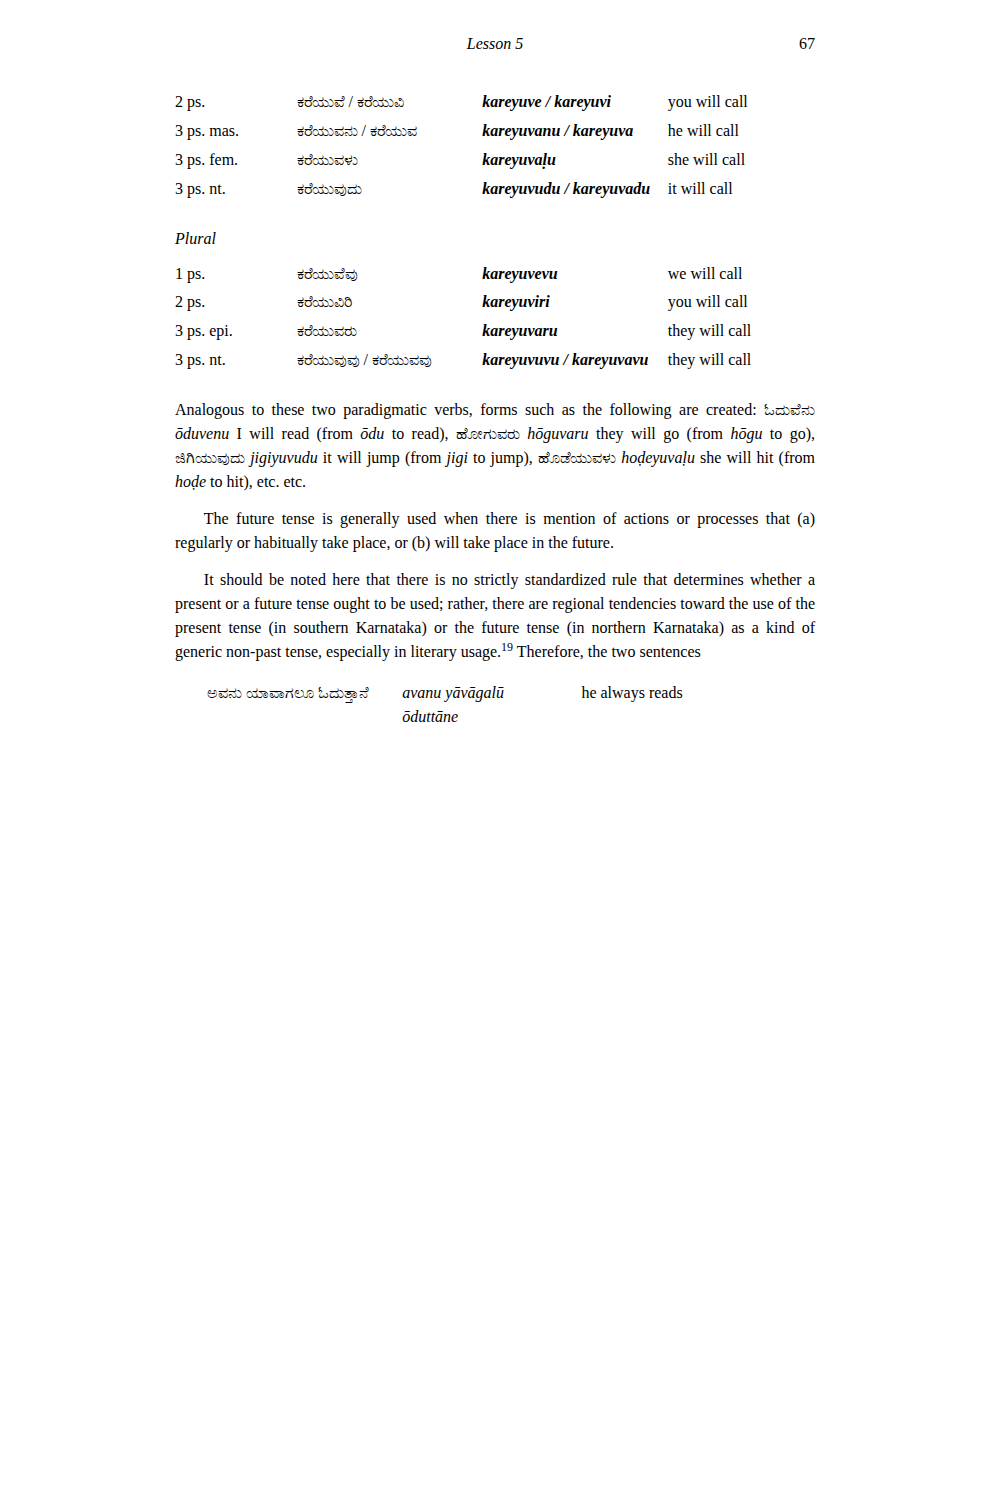Lesson 5 67
| 2 ps. | ಕರೆಯುವೆ / ಕರೆಯುವಿ | kareyuve / kareyuvi | you will call |
| 3 ps. mas. | ಕರೆಯುವನು / ಕರೆಯುವ | kareyuvanu / kareyuva | he will call |
| 3 ps. fem. | ಕರೆಯುವಳು | kareyuvaḷu | she will call |
| 3 ps. nt. | ಕರೆಯುವುದು | kareyuvudu / kareyuvadu | it will call |
Plural
| 1 ps. | ಕರೆಯುವೆವು | kareyuvevu | we will call |
| 2 ps. | ಕರೆಯುವಿರಿ | kareyuviri | you will call |
| 3 ps. epi. | ಕರೆಯುವರು | kareyuvaru | they will call |
| 3 ps. nt. | ಕರೆಯುವುವು / ಕರೆಯುವವು | kareyuvuvu / kareyuvavu | they will call |
Analogous to these two paradigmatic verbs, forms such as the following are created: ಓದುವೆನು ōduvenu I will read (from ōdu to read), ಹೋಗುವರು hōguvaru they will go (from hōgu to go), ಜಿಗಿಯುವುದು jigiyuvudu it will jump (from jigi to jump), ಹೊಡೆಯುವಳು hoḍeyuvaḷu she will hit (from hoḍe to hit), etc. etc.
The future tense is generally used when there is mention of actions or processes that (a) regularly or habitually take place, or (b) will take place in the future.
It should be noted here that there is no strictly standardized rule that determines whether a present or a future tense ought to be used; rather, there are regional tendencies toward the use of the present tense (in southern Karnataka) or the future tense (in northern Karnataka) as a kind of generic non-past tense, especially in literary usage.19 Therefore, the two sentences
| ಅವನು ಯಾವಾಗಲೂ ಓದುತ್ತಾನೆ | avanu yāvāgalū ōduttāne | he always reads |